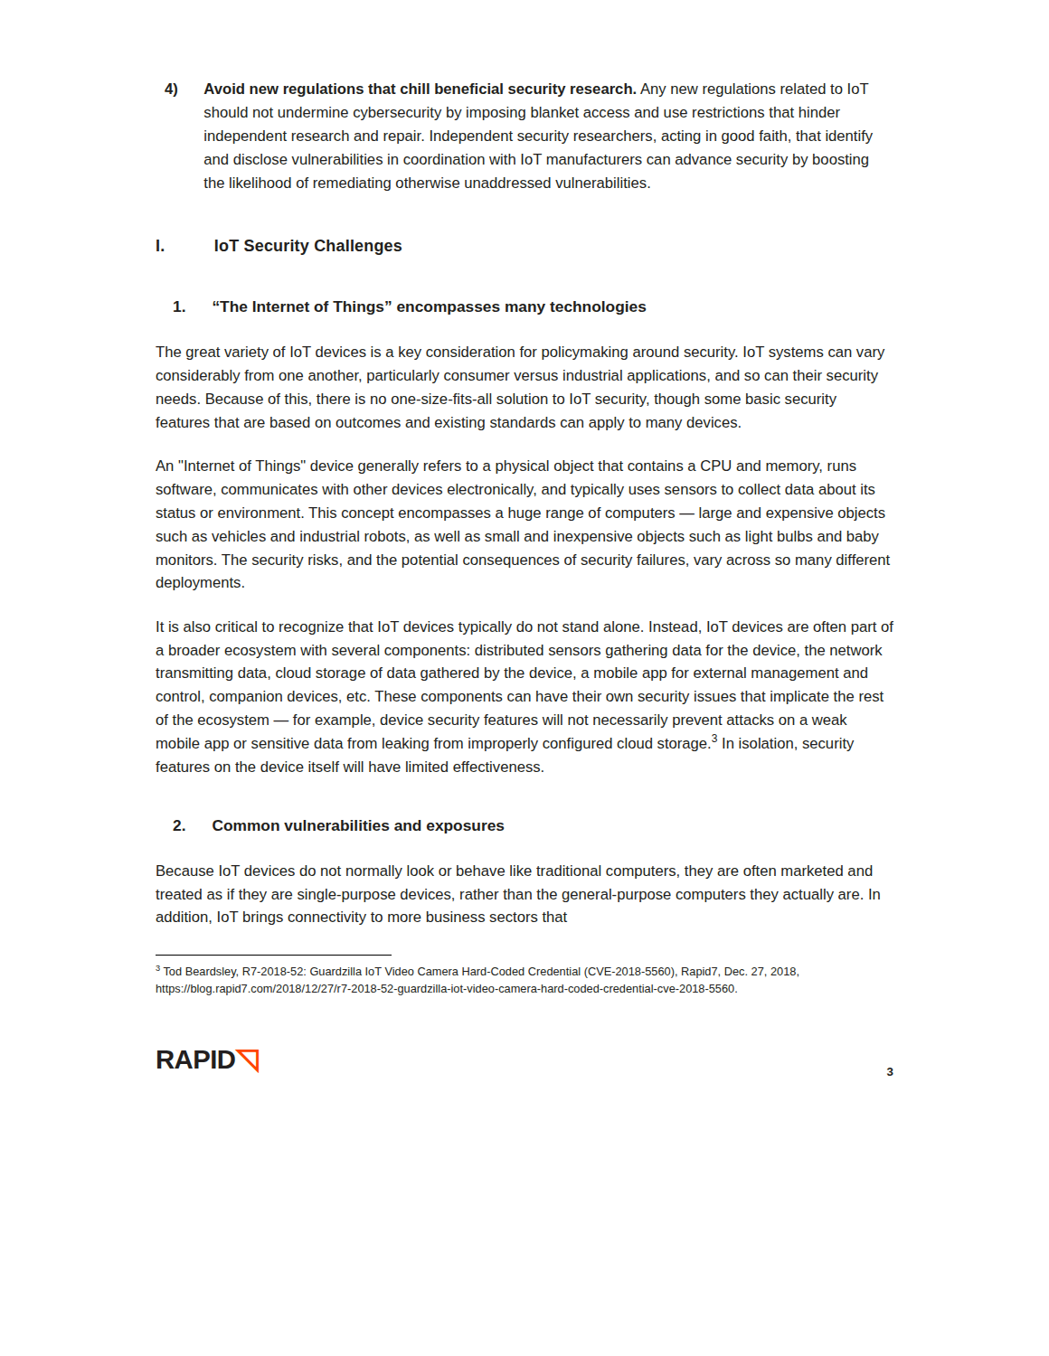4) Avoid new regulations that chill beneficial security research. Any new regulations related to IoT should not undermine cybersecurity by imposing blanket access and use restrictions that hinder independent research and repair. Independent security researchers, acting in good faith, that identify and disclose vulnerabilities in coordination with IoT manufacturers can advance security by boosting the likelihood of remediating otherwise unaddressed vulnerabilities.
I. IoT Security Challenges
1.“The Internet of Things” encompasses many technologies
The great variety of IoT devices is a key consideration for policymaking around security. IoT systems can vary considerably from one another, particularly consumer versus industrial applications, and so can their security needs. Because of this, there is no one-size-fits-all solution to IoT security, though some basic security features that are based on outcomes and existing standards can apply to many devices.
An "Internet of Things" device generally refers to a physical object that contains a CPU and memory, runs software, communicates with other devices electronically, and typically uses sensors to collect data about its status or environment. This concept encompasses a huge range of computers — large and expensive objects such as vehicles and industrial robots, as well as small and inexpensive objects such as light bulbs and baby monitors. The security risks, and the potential consequences of security failures, vary across so many different deployments.
It is also critical to recognize that IoT devices typically do not stand alone. Instead, IoT devices are often part of a broader ecosystem with several components: distributed sensors gathering data for the device, the network transmitting data, cloud storage of data gathered by the device, a mobile app for external management and control, companion devices, etc. These components can have their own security issues that implicate the rest of the ecosystem — for example, device security features will not necessarily prevent attacks on a weak mobile app or sensitive data from leaking from improperly configured cloud storage.3 In isolation, security features on the device itself will have limited effectiveness.
2. Common vulnerabilities and exposures
Because IoT devices do not normally look or behave like traditional computers, they are often marketed and treated as if they are single-purpose devices, rather than the general-purpose computers they actually are. In addition, IoT brings connectivity to more business sectors that
3 Tod Beardsley, R7-2018-52: Guardzilla IoT Video Camera Hard-Coded Credential (CVE-2018-5560), Rapid7, Dec. 27, 2018,
https://blog.rapid7.com/2018/12/27/r7-2018-52-guardzilla-iot-video-camera-hard-coded-credential-cve-2018-5560.
RAPID◹
3